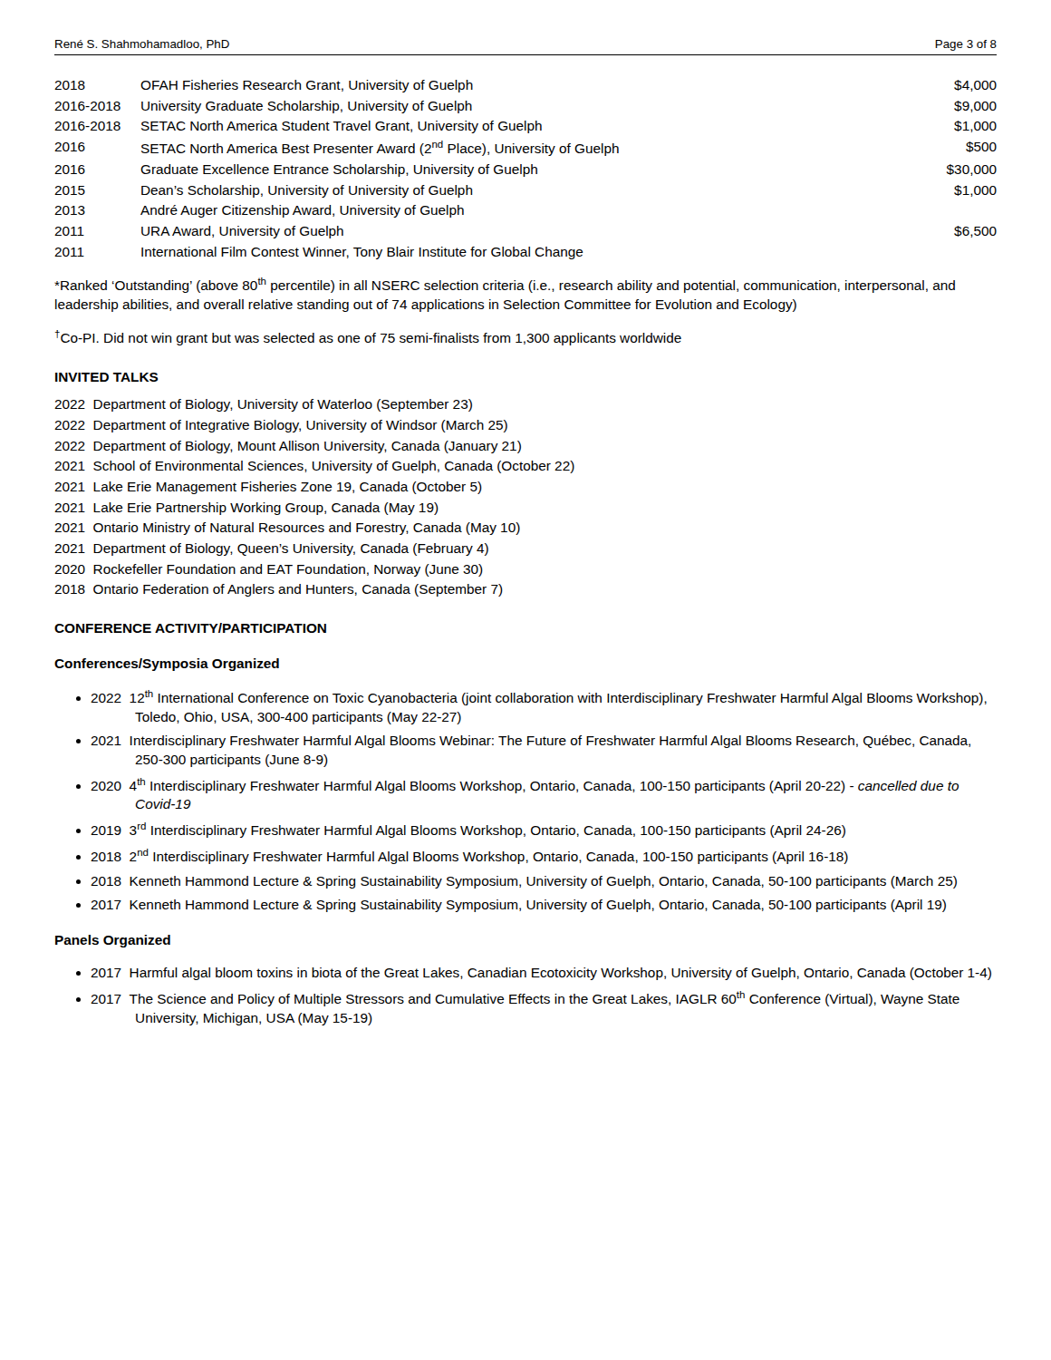René S. Shahmohamadloo, PhD Page 3 of 8
| 2018 | OFAH Fisheries Research Grant, University of Guelph | $4,000 |
| 2016-2018 | University Graduate Scholarship, University of Guelph | $9,000 |
| 2016-2018 | SETAC North America Student Travel Grant, University of Guelph | $1,000 |
| 2016 | SETAC North America Best Presenter Award (2 nd Place), University of Guelph | $500 |
| 2016 | Graduate Excellence Entrance Scholarship, University of Guelph | $30,000 |
| 2015 | Dean’s Scholarship, University of University of Guelph | $1,000 |
| 2013 | André Auger Citizenship Award, University of Guelph | |
| 2011 | URA Award, University of Guelph | $6,500 |
| 2011 | International Film Contest Winner, Tony Blair Institute for Global Change | |
*Ranked ‘Outstanding’ (above 80th percentile) in all NSERC selection criteria (i.e., research ability and potential, communication, interpersonal, and leadership abilities, and overall relative standing out of 74 applications in Selection Committee for Evolution and Ecology)
†Co-PI. Did not win grant but was selected as one of 75 semi-finalists from 1,300 applicants worldwide
INVITED TALKS
2022 Department of Biology, University of Waterloo (September 23)
2022 Department of Integrative Biology, University of Windsor (March 25)
2022 Department of Biology, Mount Allison University, Canada (January 21)
2021 School of Environmental Sciences, University of Guelph, Canada (October 22)
2021 Lake Erie Management Fisheries Zone 19, Canada (October 5)
2021 Lake Erie Partnership Working Group, Canada (May 19)
2021 Ontario Ministry of Natural Resources and Forestry, Canada (May 10)
2021 Department of Biology, Queen’s University, Canada (February 4)
2020 Rockefeller Foundation and EAT Foundation, Norway (June 30)
2018 Ontario Federation of Anglers and Hunters, Canada (September 7)
CONFERENCE ACTIVITY/PARTICIPATION
Conferences/Symposia Organized
2022 12th International Conference on Toxic Cyanobacteria (joint collaboration with Interdisciplinary Freshwater Harmful Algal Blooms Workshop), Toledo, Ohio, USA, 300-400 participants (May 22-27)
2021 Interdisciplinary Freshwater Harmful Algal Blooms Webinar: The Future of Freshwater Harmful Algal Blooms Research, Québec, Canada, 250-300 participants (June 8-9)
2020 4th Interdisciplinary Freshwater Harmful Algal Blooms Workshop, Ontario, Canada, 100-150 participants (April 20-22) - cancelled due to Covid-19
2019 3rd Interdisciplinary Freshwater Harmful Algal Blooms Workshop, Ontario, Canada, 100-150 participants (April 24-26)
2018 2nd Interdisciplinary Freshwater Harmful Algal Blooms Workshop, Ontario, Canada, 100-150 participants (April 16-18)
2018 Kenneth Hammond Lecture & Spring Sustainability Symposium, University of Guelph, Ontario, Canada, 50-100 participants (March 25)
2017 Kenneth Hammond Lecture & Spring Sustainability Symposium, University of Guelph, Ontario, Canada, 50-100 participants (April 19)
Panels Organized
2017 Harmful algal bloom toxins in biota of the Great Lakes, Canadian Ecotoxicity Workshop, University of Guelph, Ontario, Canada (October 1-4)
2017 The Science and Policy of Multiple Stressors and Cumulative Effects in the Great Lakes, IAGLR 60th Conference (Virtual), Wayne State University, Michigan, USA (May 15-19)